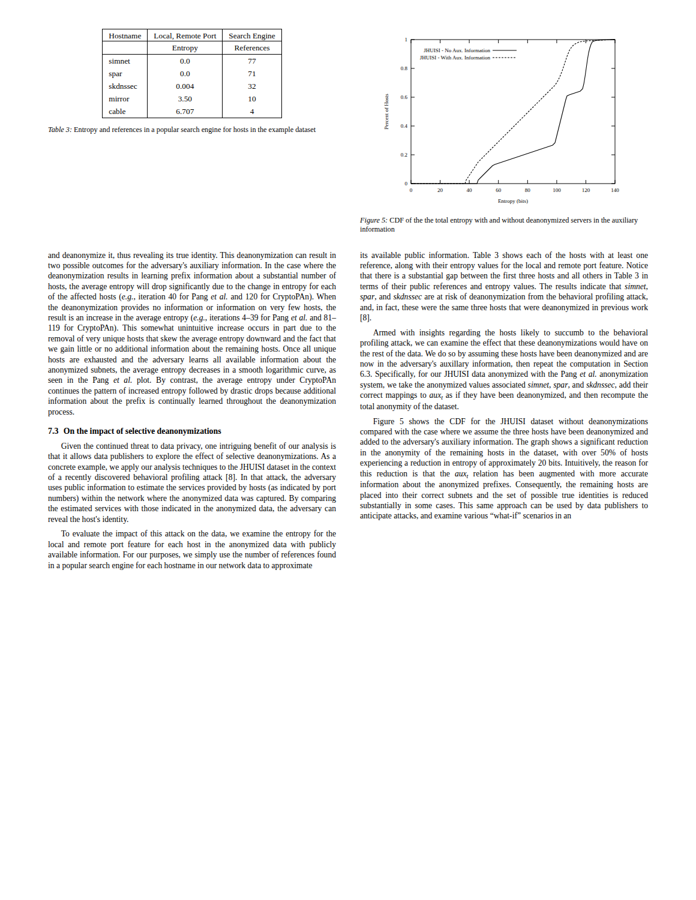| Hostname | Local, Remote Port | Search Engine |
| --- | --- | --- |
| | Entropy | References |
| simnet | 0.0 | 77 |
| spar | 0.0 | 71 |
| skdnssec | 0.004 | 32 |
| mirror | 3.50 | 10 |
| cable | 6.707 | 4 |
Table 3: Entropy and references in a popular search engine for hosts in the example dataset
0 0.2 0.4 0.6 0.8 1 0 20 40 60 80 100 120 140 Entropy (bits) Percent of Hosts JHUISI - No Aux. Information JHUISI - With Aux. Information
Figure 5: CDF of the the total entropy with and without deanonymized servers in the auxiliary information
and deanonymize it, thus revealing its true identity. This deanonymization can result in two possible outcomes for the adversary's auxiliary information. In the case where the deanonymization results in learning prefix information about a substantial number of hosts, the average entropy will drop significantly due to the change in entropy for each of the affected hosts (e.g., iteration 40 for Pang et al. and 120 for CryptoPAn). When the deanonymization provides no information or information on very few hosts, the result is an increase in the average entropy (e.g., iterations 4–39 for Pang et al. and 81–119 for CryptoPAn). This somewhat unintuitive increase occurs in part due to the removal of very unique hosts that skew the average entropy downward and the fact that we gain little or no additional information about the remaining hosts. Once all unique hosts are exhausted and the adversary learns all available information about the anonymized subnets, the average entropy decreases in a smooth logarithmic curve, as seen in the Pang et al. plot. By contrast, the average entropy under CryptoPAn continues the pattern of increased entropy followed by drastic drops because additional information about the prefix is continually learned throughout the deanonymization process.
7.3 On the impact of selective deanonymizations
Given the continued threat to data privacy, one intriguing benefit of our analysis is that it allows data publishers to explore the effect of selective deanonymizations. As a concrete example, we apply our analysis techniques to the JHUISI dataset in the context of a recently discovered behavioral profiling attack [8]. In that attack, the adversary uses public information to estimate the services provided by hosts (as indicated by port numbers) within the network where the anonymized data was captured. By comparing the estimated services with those indicated in the anonymized data, the adversary can reveal the host's identity.
To evaluate the impact of this attack on the data, we examine the entropy for the local and remote port feature for each host in the anonymized data with publicly available information. For our purposes, we simply use the number of references found in a popular search engine for each hostname in our network data to approximate
its available public information. Table 3 shows each of the hosts with at least one reference, along with their entropy values for the local and remote port feature. Notice that there is a substantial gap between the first three hosts and all others in Table 3 in terms of their public references and entropy values. The results indicate that simnet, spar, and skdnssec are at risk of deanonymization from the behavioral profiling attack, and, in fact, these were the same three hosts that were deanonymized in previous work [8].
Armed with insights regarding the hosts likely to succumb to the behavioral profiling attack, we can examine the effect that these deanonymizations would have on the rest of the data. We do so by assuming these hosts have been deanonymized and are now in the adversary's auxillary information, then repeat the computation in Section 6.3. Specifically, for our JHUISI data anonymized with the Pang et al. anonymization system, we take the anonymized values associated simnet, spar, and skdnssec, add their correct mappings to auxt as if they have been deanonymized, and then recompute the total anonymity of the dataset.
Figure 5 shows the CDF for the JHUISI dataset without deanonymizations compared with the case where we assume the three hosts have been deanonymized and added to the adversary's auxiliary information. The graph shows a significant reduction in the anonymity of the remaining hosts in the dataset, with over 50% of hosts experiencing a reduction in entropy of approximately 20 bits. Intuitively, the reason for this reduction is that the auxt relation has been augmented with more accurate information about the anonymized prefixes. Consequently, the remaining hosts are placed into their correct subnets and the set of possible true identities is reduced substantially in some cases. This same approach can be used by data publishers to anticipate attacks, and examine various “what-if” scenarios in an